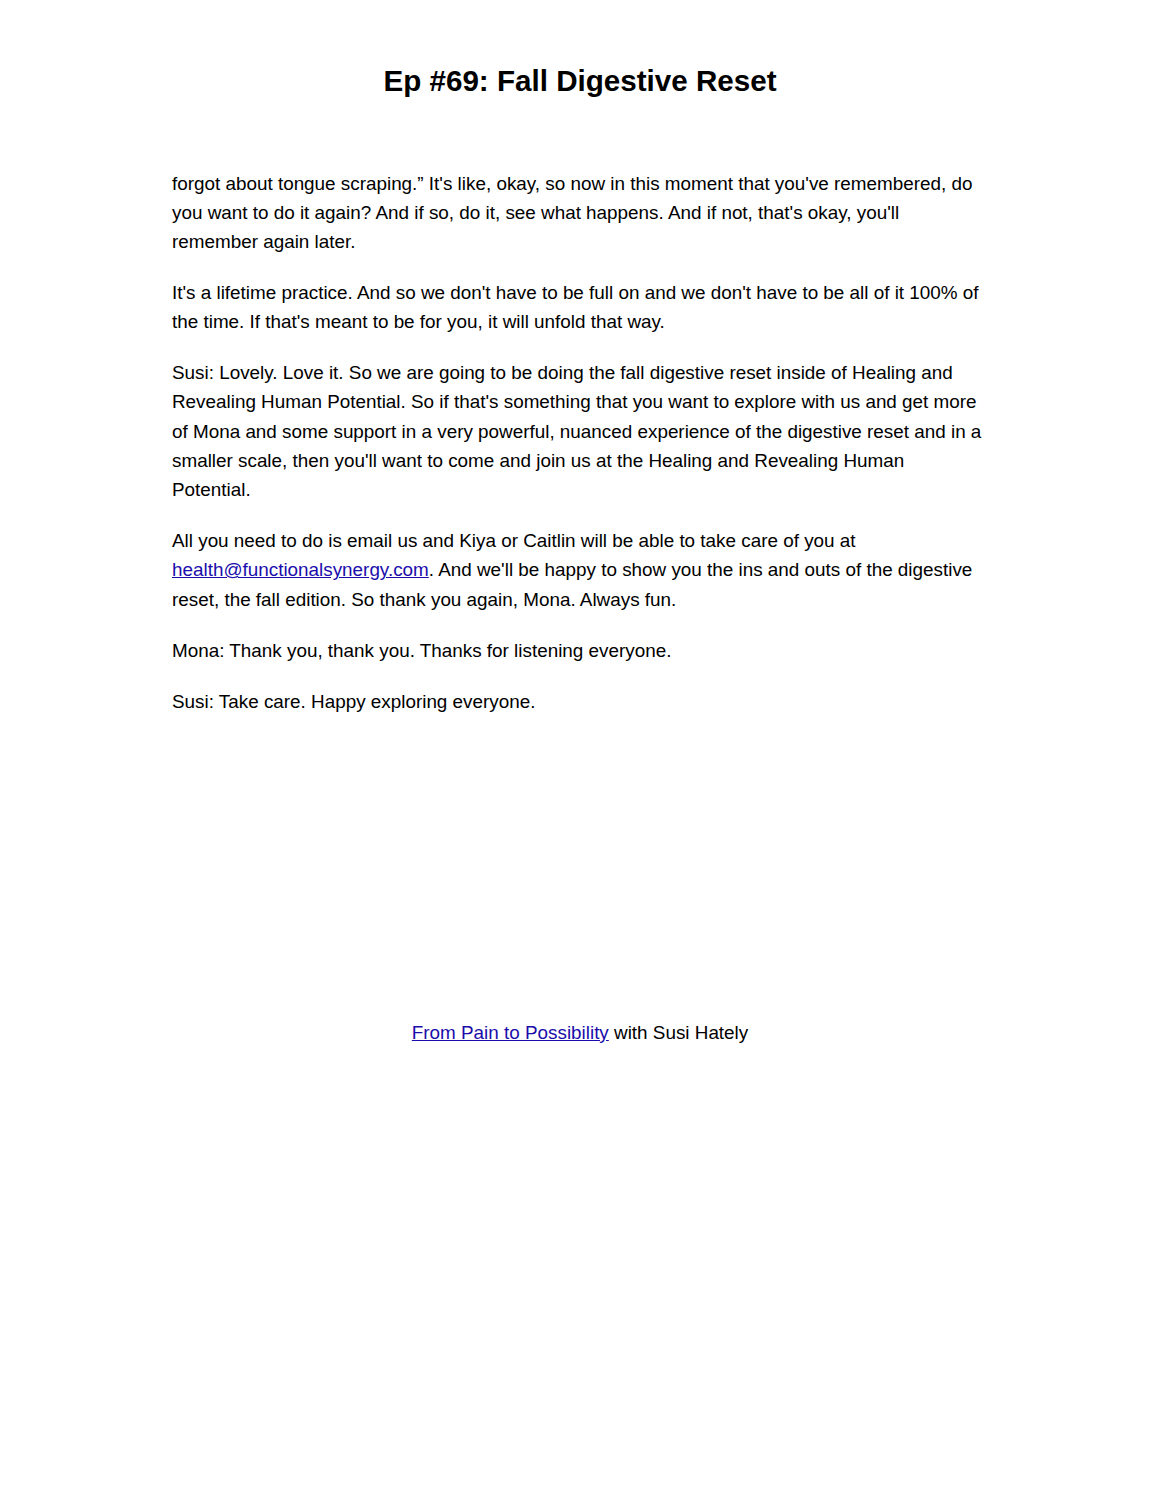Ep #69: Fall Digestive Reset
forgot about tongue scraping.” It's like, okay, so now in this moment that you've remembered, do you want to do it again? And if so, do it, see what happens. And if not, that's okay, you'll remember again later.
It's a lifetime practice. And so we don't have to be full on and we don't have to be all of it 100% of the time. If that's meant to be for you, it will unfold that way.
Susi: Lovely. Love it. So we are going to be doing the fall digestive reset inside of Healing and Revealing Human Potential. So if that's something that you want to explore with us and get more of Mona and some support in a very powerful, nuanced experience of the digestive reset and in a smaller scale, then you'll want to come and join us at the Healing and Revealing Human Potential.
All you need to do is email us and Kiya or Caitlin will be able to take care of you at health@functionalsynergy.com. And we'll be happy to show you the ins and outs of the digestive reset, the fall edition. So thank you again, Mona. Always fun.
Mona: Thank you, thank you. Thanks for listening everyone.
Susi: Take care. Happy exploring everyone.
From Pain to Possibility with Susi Hately